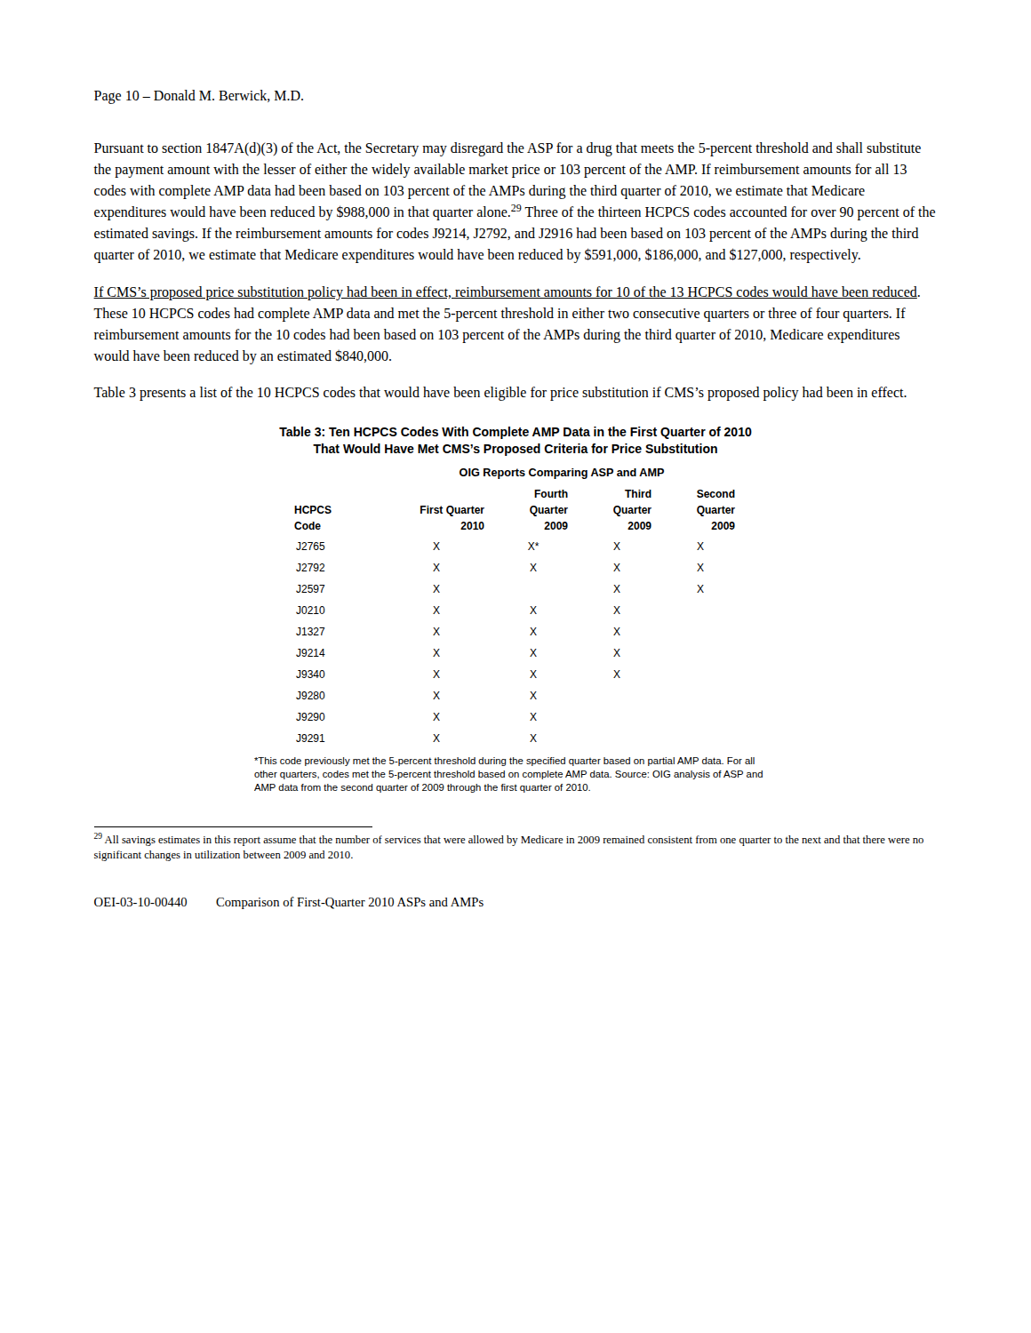Page 10 – Donald M. Berwick, M.D.
Pursuant to section 1847A(d)(3) of the Act, the Secretary may disregard the ASP for a drug that meets the 5-percent threshold and shall substitute the payment amount with the lesser of either the widely available market price or 103 percent of the AMP. If reimbursement amounts for all 13 codes with complete AMP data had been based on 103 percent of the AMPs during the third quarter of 2010, we estimate that Medicare expenditures would have been reduced by $988,000 in that quarter alone.29 Three of the thirteen HCPCS codes accounted for over 90 percent of the estimated savings. If the reimbursement amounts for codes J9214, J2792, and J2916 had been based on 103 percent of the AMPs during the third quarter of 2010, we estimate that Medicare expenditures would have been reduced by $591,000, $186,000, and $127,000, respectively.
If CMS’s proposed price substitution policy had been in effect, reimbursement amounts for 10 of the 13 HCPCS codes would have been reduced. These 10 HCPCS codes had complete AMP data and met the 5-percent threshold in either two consecutive quarters or three of four quarters. If reimbursement amounts for the 10 codes had been based on 103 percent of the AMPs during the third quarter of 2010, Medicare expenditures would have been reduced by an estimated $840,000.
Table 3 presents a list of the 10 HCPCS codes that would have been eligible for price substitution if CMS’s proposed policy had been in effect.
Table 3: Ten HCPCS Codes With Complete AMP Data in the First Quarter of 2010
That Would Have Met CMS’s Proposed Criteria for Price Substitution
| | OIG Reports Comparing ASP and AMP |
| HCPCS Code | First Quarter 2010 | Fourth Quarter 2009 | Third Quarter 2009 | Second Quarter 2009 |
| J2765 | X | X* | X | X |
| J2792 | X | X | X | X |
| J2597 | X | | X | X |
| J0210 | X | X | X | |
| J1327 | X | X | X | |
| J9214 | X | X | X | |
| J9340 | X | X | X | |
| J9280 | X | X | | |
| J9290 | X | X | | |
| J9291 | X | X | | |
*This code previously met the 5-percent threshold during the specified quarter based on partial AMP data. For all other quarters, codes met the 5-percent threshold based on complete AMP data. Source: OIG analysis of ASP and AMP data from the second quarter of 2009 through the first quarter of 2010.
29 All savings estimates in this report assume that the number of services that were allowed by Medicare in 2009 remained consistent from one quarter to the next and that there were no significant changes in utilization between 2009 and 2010.
OEI-03-10-00440 Comparison of First-Quarter 2010 ASPs and AMPs